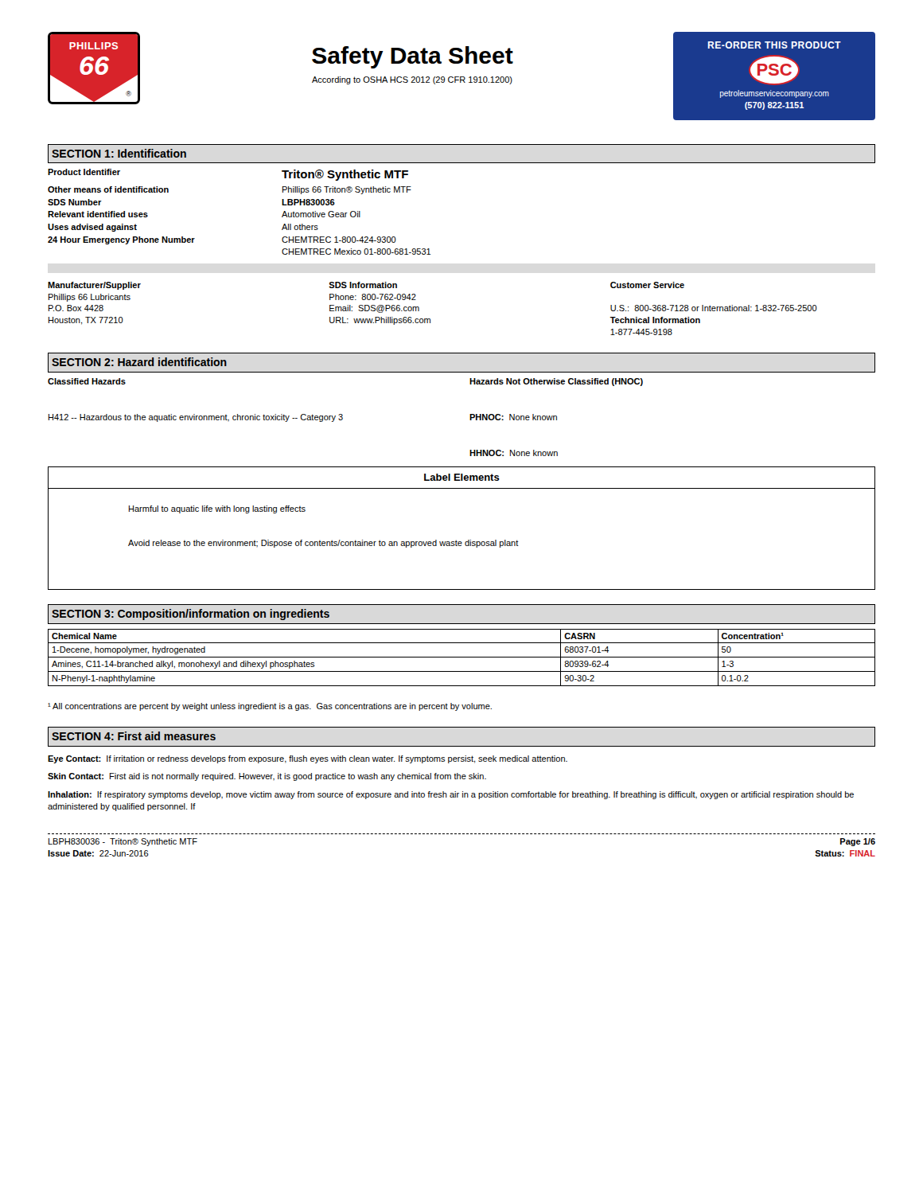PHILLIPS
66
®
Safety Data Sheet
According to OSHA HCS 2012 (29 CFR 1910.1200)
RE-ORDER THIS PRODUCT
PSC
petroleumservicecompany.com
(570) 822-1151
SECTION 1: Identification
| Product Identifier | Triton® Synthetic MTF |
| Other means of identification | Phillips 66 Triton® Synthetic MTF |
| SDS Number | LBPH830036 |
| Relevant identified uses | Automotive Gear Oil |
| Uses advised against | All others |
| 24 Hour Emergency Phone Number | CHEMTREC 1-800-424-9300 CHEMTREC Mexico 01-800-681-9531 |
Manufacturer/Supplier
Phillips 66 Lubricants
P.O. Box 4428
Houston, TX 77210
SDS Information
Phone: 800-762-0942
Email: SDS@P66.com
URL: www.Phillips66.com
Customer Service
U.S.: 800-368-7128 or International: 1-832-765-2500
Technical Information
1-877-445-9198
SECTION 2: Hazard identification
Classified Hazards
Hazards Not Otherwise Classified (HNOC)
H412 -- Hazardous to the aquatic environment, chronic toxicity -- Category 3
PHNOC: None known
HHNOC: None known
Label Elements
Harmful to aquatic life with long lasting effects
Avoid release to the environment; Dispose of contents/container to an approved waste disposal plant
SECTION 3: Composition/information on ingredients
| Chemical Name | CASRN | Concentration¹ |
| --- | --- | --- |
| 1-Decene, homopolymer, hydrogenated | 68037-01-4 | 50 |
| Amines, C11-14-branched alkyl, monohexyl and dihexyl phosphates | 80939-62-4 | 1-3 |
| N-Phenyl-1-naphthylamine | 90-30-2 | 0.1-0.2 |
¹ All concentrations are percent by weight unless ingredient is a gas. Gas concentrations are in percent by volume.
SECTION 4: First aid measures
Eye Contact: If irritation or redness develops from exposure, flush eyes with clean water. If symptoms persist, seek medical attention.
Skin Contact: First aid is not normally required. However, it is good practice to wash any chemical from the skin.
Inhalation: If respiratory symptoms develop, move victim away from source of exposure and into fresh air in a position comfortable for breathing. If breathing is difficult, oxygen or artificial respiration should be administered by qualified personnel. If
LBPH830036 - Triton® Synthetic MTF
Issue Date: 22-Jun-2016
Page 1/6
Status: FINAL